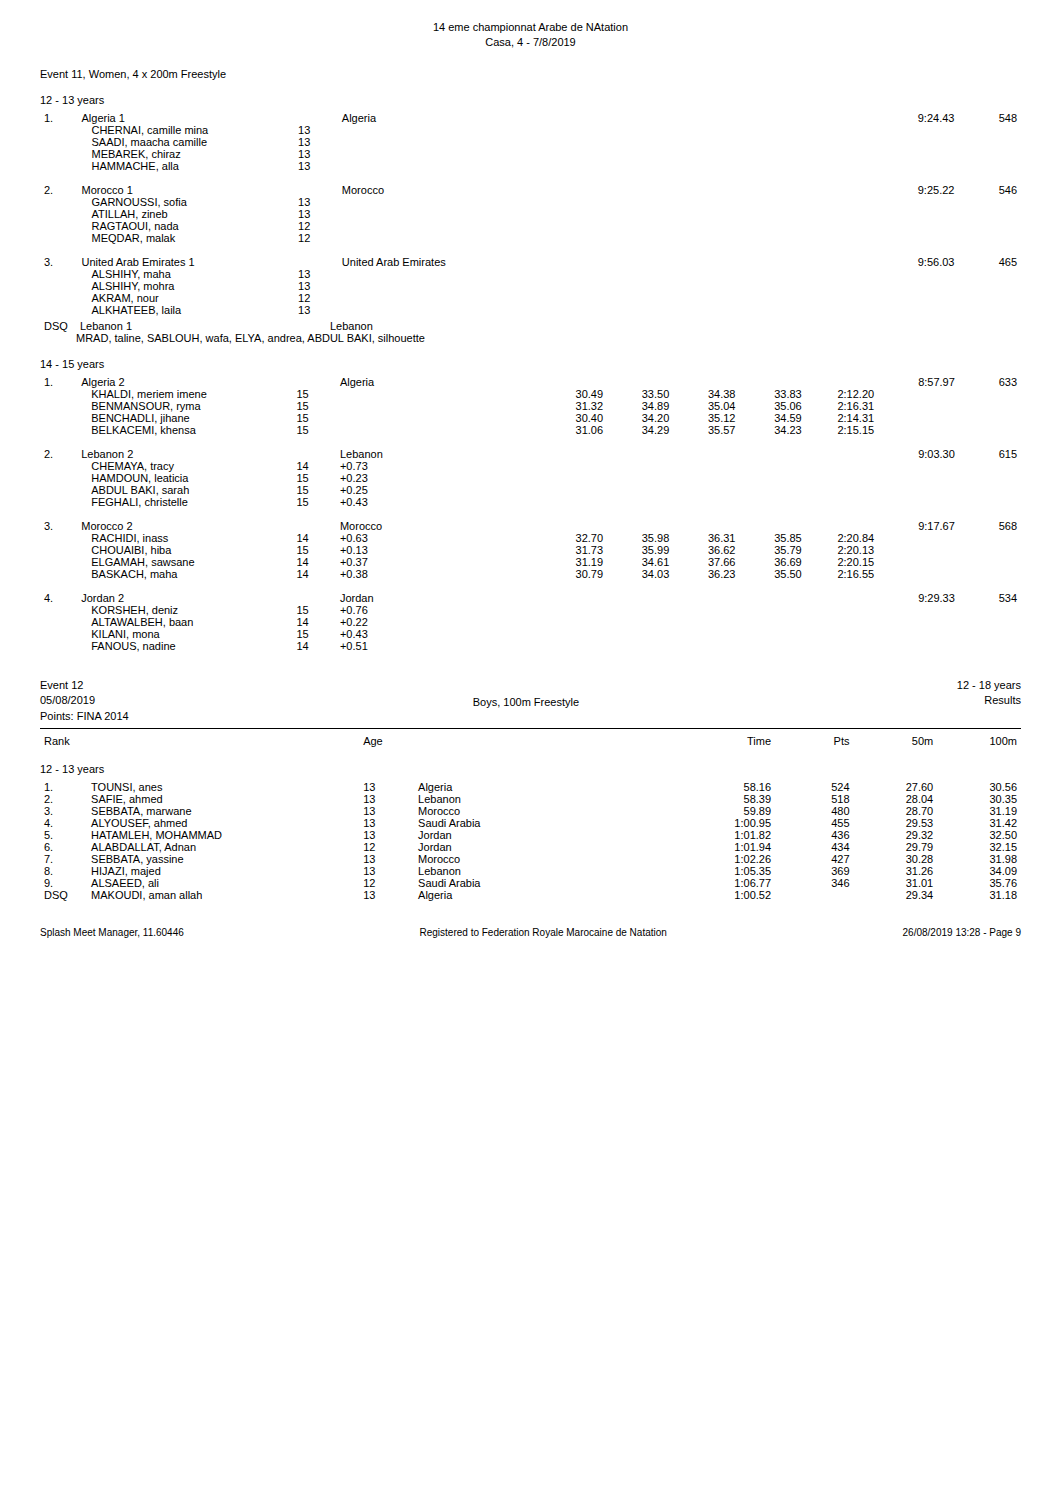14 eme championnat Arabe de NAtation
Casa, 4 - 7/8/2019
Event 11, Women, 4 x 200m Freestyle
12 - 13 years
| 1. | Algeria 1 | | Algeria | | | | | | 9:24.43 | 548 |
| | CHERNAI, camille mina | 13 | |
| | SAADI, maacha camille | 13 | |
| | MEBAREK, chiraz | 13 | |
| | HAMMACHE, alla | 13 | |
| 2. | Morocco 1 | | Morocco | | | | | | 9:25.22 | 546 |
| | GARNOUSSI, sofia | 13 | |
| | ATILLAH, zineb | 13 | |
| | RAGTAOUI, nada | 12 | |
| | MEQDAR, malak | 12 | |
| 3. | United Arab Emirates 1 | | United Arab Emirates | | | | | | 9:56.03 | 465 |
| | ALSHIHY, maha | 13 | |
| | ALSHIHY, mohra | 13 | |
| | AKRAM, nour | 12 | |
| | ALKHATEEB, laila | 13 | |
| DSQ | Lebanon 1 | | Lebanon | |
| | MRAD, taline, SABLOUH, wafa, ELYA, andrea, ABDUL BAKI, silhouette |
14 - 15 years
| 1. | Algeria 2 | | Algeria | | | | | | 8:57.97 | 633 |
| | KHALDI, meriem imene | 15 | | 30.49 | 33.50 | 34.38 | 33.83 | 2:12.20 | |
| | BENMANSOUR, ryma | 15 | | 31.32 | 34.89 | 35.04 | 35.06 | 2:16.31 | |
| | BENCHADLI, jihane | 15 | | 30.40 | 34.20 | 35.12 | 34.59 | 2:14.31 | |
| | BELKACEMI, khensa | 15 | | 31.06 | 34.29 | 35.57 | 34.23 | 2:15.15 | |
| 2. | Lebanon 2 | | Lebanon | | | | | | 9:03.30 | 615 |
| | CHEMAYA, tracy | 14 | +0.73 | |
| | HAMDOUN, leaticia | 15 | +0.23 | |
| | ABDUL BAKI, sarah | 15 | +0.25 | |
| | FEGHALI, christelle | 15 | +0.43 | |
| 3. | Morocco 2 | | Morocco | | | | | | 9:17.67 | 568 |
| | RACHIDI, inass | 14 | +0.63 | 32.70 | 35.98 | 36.31 | 35.85 | 2:20.84 | |
| | CHOUAIBI, hiba | 15 | +0.13 | 31.73 | 35.99 | 36.62 | 35.79 | 2:20.13 | |
| | ELGAMAH, sawsane | 14 | +0.37 | 31.19 | 34.61 | 37.66 | 36.69 | 2:20.15 | |
| | BASKACH, maha | 14 | +0.38 | 30.79 | 34.03 | 36.23 | 35.50 | 2:16.55 | |
| 4. | Jordan 2 | | Jordan | | | | | | 9:29.33 | 534 |
| | KORSHEH, deniz | 15 | +0.76 | |
| | ALTAWALBEH, baan | 14 | +0.22 | |
| | KILANI, mona | 15 | +0.43 | |
| | FANOUS, nadine | 14 | +0.51 | |
Event 12
05/08/2019
Boys, 100m Freestyle
12 - 18 years
Results
Points: FINA 2014
| Rank | | Age | | Time | Pts | 50m | 100m |
12 - 13 years
| 1. | TOUNSI, anes | 13 | Algeria | 58.16 | 524 | 27.60 | 30.56 |
| 2. | SAFIE, ahmed | 13 | Lebanon | 58.39 | 518 | 28.04 | 30.35 |
| 3. | SEBBATA, marwane | 13 | Morocco | 59.89 | 480 | 28.70 | 31.19 |
| 4. | ALYOUSEF, ahmed | 13 | Saudi Arabia | 1:00.95 | 455 | 29.53 | 31.42 |
| 5. | HATAMLEH, MOHAMMAD | 13 | Jordan | 1:01.82 | 436 | 29.32 | 32.50 |
| 6. | ALABDALLAT, Adnan | 12 | Jordan | 1:01.94 | 434 | 29.79 | 32.15 |
| 7. | SEBBATA, yassine | 13 | Morocco | 1:02.26 | 427 | 30.28 | 31.98 |
| 8. | HIJAZI, majed | 13 | Lebanon | 1:05.35 | 369 | 31.26 | 34.09 |
| 9. | ALSAEED, ali | 12 | Saudi Arabia | 1:06.77 | 346 | 31.01 | 35.76 |
| DSQ | MAKOUDI, aman allah | 13 | Algeria | 1:00.52 | | 29.34 | 31.18 |
Splash Meet Manager, 11.60446
Registered to Federation Royale Marocaine de Natation
26/08/2019 13:28 - Page 9